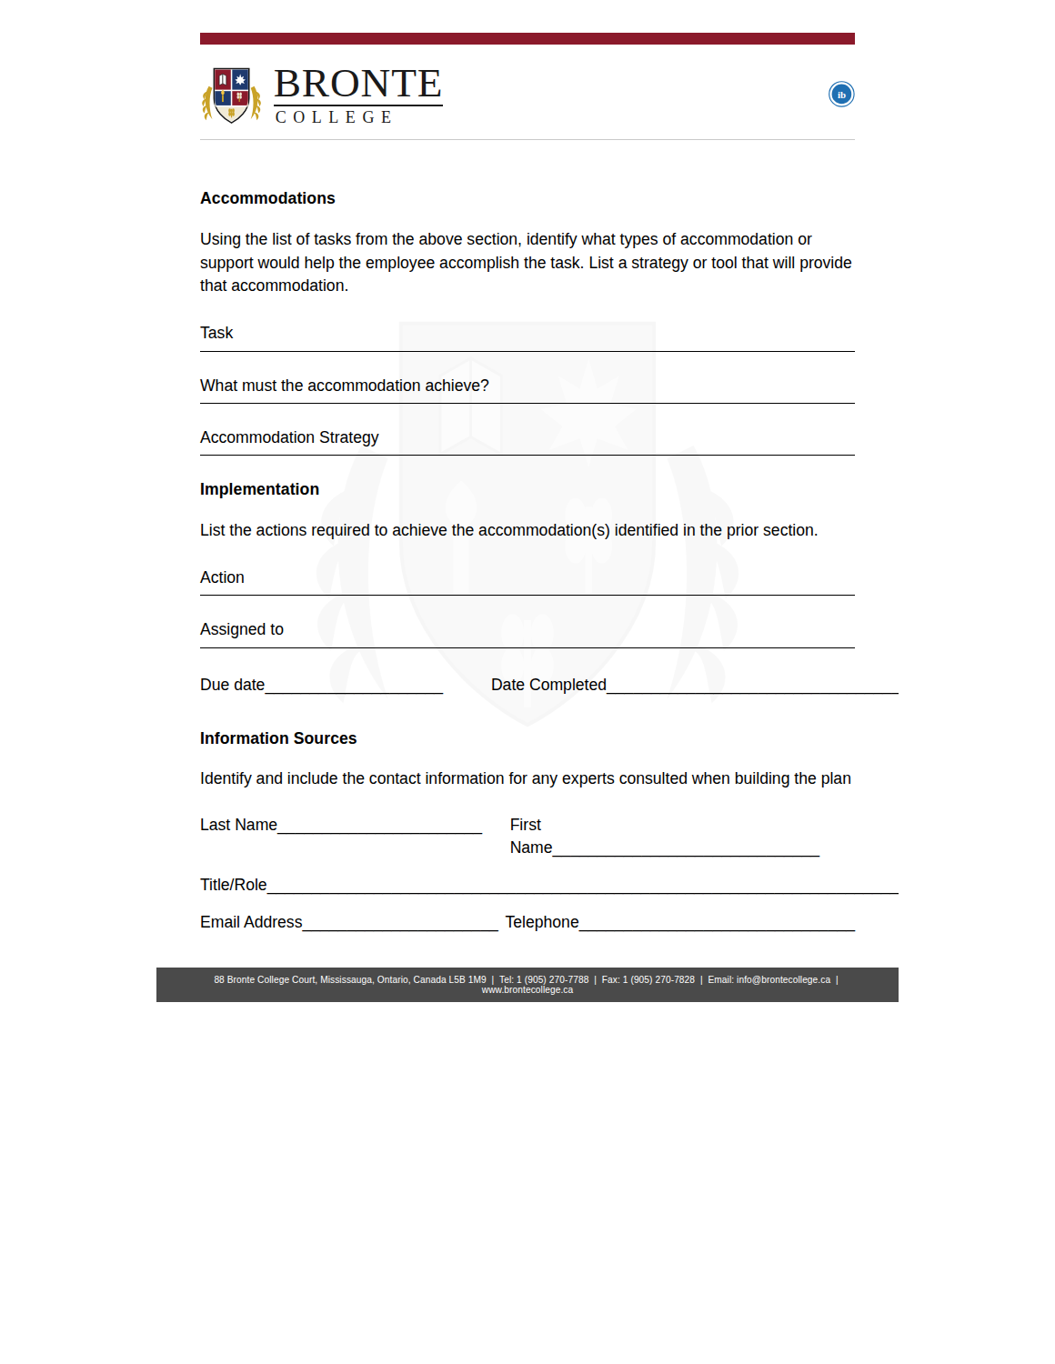BRONTE COLLEGE
ib
Accommodations
Using the list of tasks from the above section, identify what types of accommodation or support would help the employee accomplish the task. List a strategy or tool that will provide that accommodation.
Task
What must the accommodation achieve?
Accommodation Strategy
Implementation
List the actions required to achieve the accommodation(s) identified in the prior section.
Action
Assigned to
Due date____________________
Date Completed_________________________________
Information Sources
Identify and include the contact information for any experts consulted when building the plan
Last Name_______________________
First Name______________________________
Title/Role_______________________________________________________________________________
Email Address______________________
Telephone_______________________________
88 Bronte College Court, Mississauga, Ontario, Canada L5B 1M9 | Tel: 1 (905) 270-7788 | Fax: 1 (905) 270-7828 | Email: info@brontecollege.ca | www.brontecollege.ca